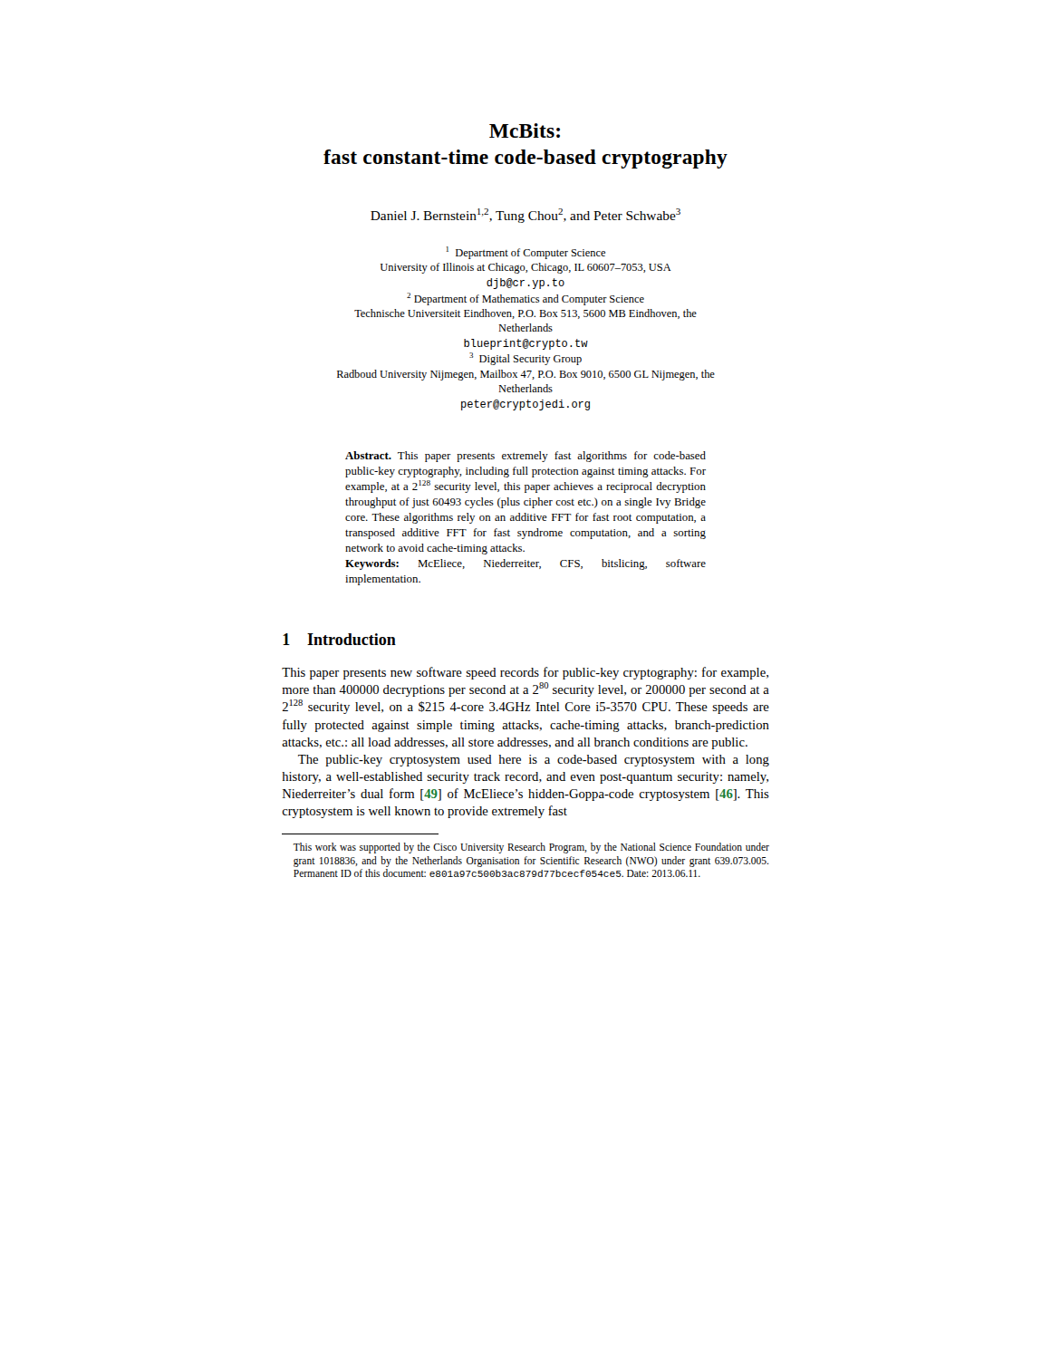McBits:
fast constant-time code-based cryptography
Daniel J. Bernstein1,2, Tung Chou2, and Peter Schwabe3
1 Department of Computer Science
University of Illinois at Chicago, Chicago, IL 60607–7053, USA
djb@cr.yp.to
2 Department of Mathematics and Computer Science
Technische Universiteit Eindhoven, P.O. Box 513, 5600 MB Eindhoven, the
Netherlands
blueprint@crypto.tw
3 Digital Security Group
Radboud University Nijmegen, Mailbox 47, P.O. Box 9010, 6500 GL Nijmegen, the
Netherlands
peter@cryptojedi.org
Abstract. This paper presents extremely fast algorithms for code-based public-key cryptography, including full protection against timing attacks. For example, at a 2128 security level, this paper achieves a reciprocal decryption throughput of just 60493 cycles (plus cipher cost etc.) on a single Ivy Bridge core. These algorithms rely on an additive FFT for fast root computation, a transposed additive FFT for fast syndrome computation, and a sorting network to avoid cache-timing attacks.
Keywords: McEliece, Niederreiter, CFS, bitslicing, software implementation.
1 Introduction
This paper presents new software speed records for public-key cryptography: for example, more than 400000 decryptions per second at a 280 security level, or 200000 per second at a 2128 security level, on a $215 4-core 3.4GHz Intel Core i5-3570 CPU. These speeds are fully protected against simple timing attacks, cache-timing attacks, branch-prediction attacks, etc.: all load addresses, all store addresses, and all branch conditions are public.
The public-key cryptosystem used here is a code-based cryptosystem with a long history, a well-established security track record, and even post-quantum security: namely, Niederreiter’s dual form [49] of McEliece’s hidden-Goppa-code cryptosystem [46]. This cryptosystem is well known to provide extremely fast
This work was supported by the Cisco University Research Program, by the National Science Foundation under grant 1018836, and by the Netherlands Organisation for Scientific Research (NWO) under grant 639.073.005. Permanent ID of this document: e801a97c500b3ac879d77bcecf054ce5. Date: 2013.06.11.